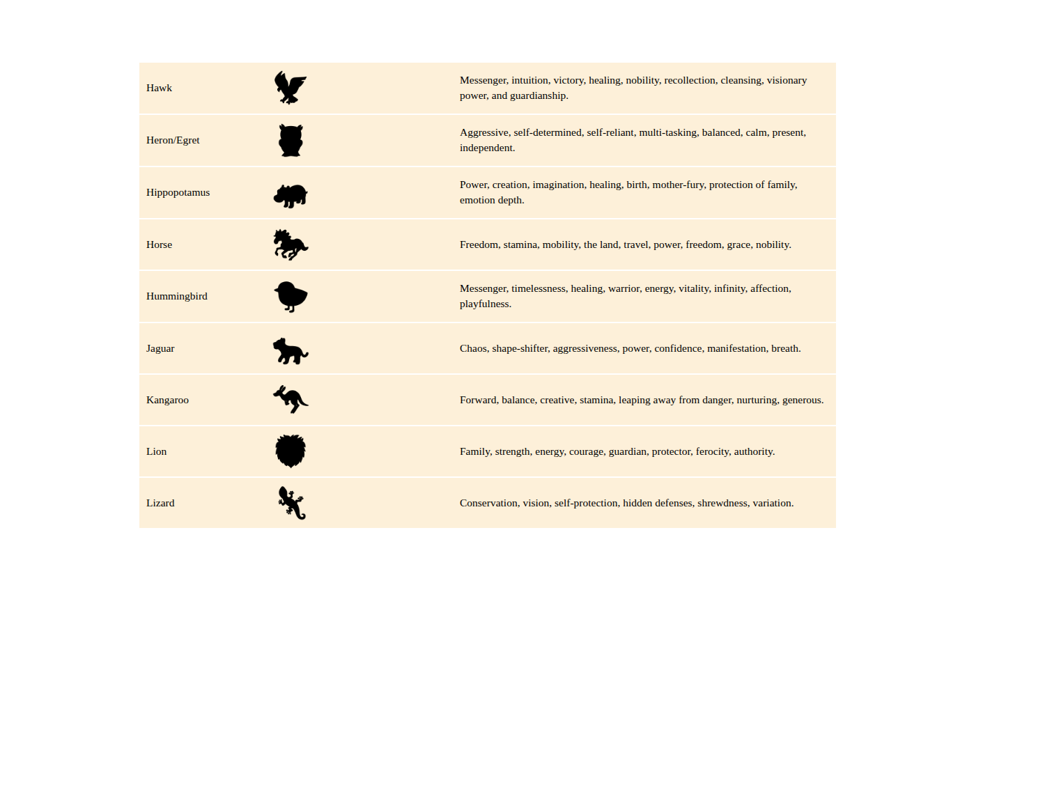| Hawk | 🦅 | Messenger, intuition, victory, healing, nobility, recollection, cleansing, visionary power, and guardianship. |
| Heron/Egret | 🦉 | Aggressive, self-determined, self-reliant, multi-tasking, balanced, calm, present, independent. |
| Hippopotamus | 🦛 | Power, creation, imagination, healing, birth, mother-fury, protection of family, emotion depth. |
| Horse | 🐎 | Freedom, stamina, mobility, the land, travel, power, freedom, grace, nobility. |
| Hummingbird | 🐤 | Messenger, timelessness, healing, warrior, energy, vitality, infinity, affection, playfulness. |
| Jaguar | 🐆 | Chaos, shape-shifter, aggressiveness, power, confidence, manifestation, breath. |
| Kangaroo | 🦘 | Forward, balance, creative, stamina, leaping away from danger, nurturing, generous. |
| Lion | 🦁 | Family, strength, energy, courage, guardian, protector, ferocity, authority. |
| Lizard | 🦎 | Conservation, vision, self-protection, hidden defenses, shrewdness, variation. |